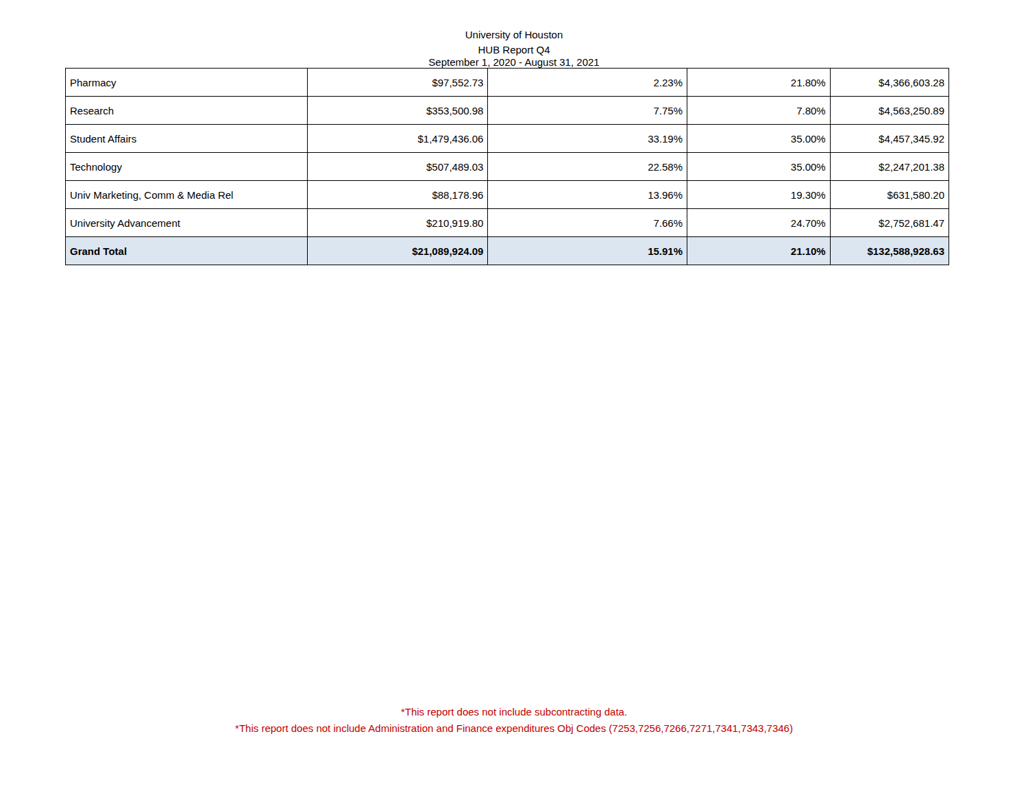University of Houston
HUB Report Q4
September 1, 2020 - August 31, 2021
| Pharmacy | $97,552.73 | 2.23% | 21.80% | $4,366,603.28 |
| Research | $353,500.98 | 7.75% | 7.80% | $4,563,250.89 |
| Student Affairs | $1,479,436.06 | 33.19% | 35.00% | $4,457,345.92 |
| Technology | $507,489.03 | 22.58% | 35.00% | $2,247,201.38 |
| Univ Marketing, Comm & Media Rel | $88,178.96 | 13.96% | 19.30% | $631,580.20 |
| University Advancement | $210,919.80 | 7.66% | 24.70% | $2,752,681.47 |
| Grand Total | $21,089,924.09 | 15.91% | 21.10% | $132,588,928.63 |
*This report does not include subcontracting data.
*This report does not include Administration and Finance expenditures Obj Codes (7253,7256,7266,7271,7341,7343,7346)